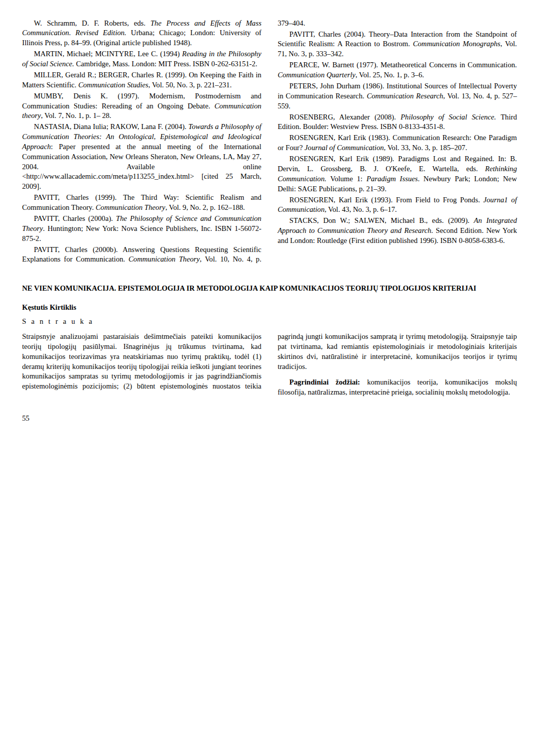W. Schramm, D. F. Roberts, eds. The Process and Effects of Mass Communication. Revised Edition. Urbana; Chicago; London: University of Illinois Press, p. 84–99. (Original article published 1948).
MARTIN, Michael; MCINTYRE, Lee C. (1994) Reading in the Philosophy of Social Science. Cambridge, Mass. London: MIT Press. ISBN 0-262-63151-2.
MILLER, Gerald R.; BERGER, Charles R. (1999). On Keeping the Faith in Matters Scientific. Communication Studies, Vol. 50, No. 3, p. 221–231.
MUMBY, Denis K. (1997). Modernism, Postmodernism and Communication Studies: Rereading of an Ongoing Debate. Communication theory, Vol. 7, No. 1, p. 1– 28.
NASTASIA, Diana Iulia; RAKOW, Lana F. (2004). Towards a Philosophy of Communication Theories: An Ontological, Epistemological and Ideological Approach: Paper presented at the annual meeting of the International Communication Association, New Orleans Sheraton, New Orleans, LA, May 27, 2004. Available online <http://www.allacademic.com/meta/p113255_index.html> [cited 25 March, 2009].
PAVITT, Charles (1999). The Third Way: Scientific Realism and Communication Theory. Communication Theory, Vol. 9, No. 2, p. 162–188.
PAVITT, Charles (2000a). The Philosophy of Science and Communication Theory. Huntington; New York: Nova Science Publishers, Inc. ISBN 1-56072-875-2.
PAVITT, Charles (2000b). Answering Questions Requesting Scientific Explanations for Communication. Communication Theory, Vol. 10, No. 4, p. 379–404.
PAVITT, Charles (2004). Theory–Data Interaction from the Standpoint of Scientific Realism: A Reaction to Bostrom. Communication Monographs, Vol. 71, No. 3, p. 333–342.
PEARCE, W. Barnett (1977). Metatheoretical Concerns in Communication. Communication Quarterly, Vol. 25, No. 1, p. 3–6.
PETERS, John Durham (1986). Institutional Sources of Intellectual Poverty in Communication Research. Communication Research, Vol. 13, No. 4, p. 527–559.
ROSENBERG, Alexander (2008). Philosophy of Social Science. Third Edition. Boulder: Westview Press. ISBN 0-8133-4351-8.
ROSENGREN, Karl Erik (1983). Communication Research: One Paradigm or Four? Journal of Communication, Vol. 33, No. 3, p. 185–207.
ROSENGREN, Karl Erik (1989). Paradigms Lost and Regained. In: B. Dervin, L. Grossberg, B. J. O'Keefe, E. Wartella, eds. Rethinking Communication. Volume 1: Paradigm Issues. Newbury Park; London; New Delhi: SAGE Publications, p. 21–39.
ROSENGREN, Karl Erik (1993). From Field to Frog Ponds. Journa1 of Communication, Vol. 43, No. 3, p. 6–17.
STACKS, Don W.; SALWEN, Michael B., eds. (2009). An Integrated Approach to Communication Theory and Research. Second Edition. New York and London: Routledge (First edition published 1996). ISBN 0-8058-6383-6.
Ne vien komunikacija. Epistemologija ir metodologija kaip komunikacijos teorijų tipologijos kriterijai
Kęstutis Kirtiklis
S a n t r a u k a
Straipsnyje analizuojami pastaraisiais dešimtmečiais pateikti komunikacijos teorijų tipologijų pasiūlymai. Išnagrinėjus jų trūkumus tvirtinama, kad komunikacijos teorizavimas yra neatskiriamas nuo tyrimų praktikų, todėl (1) deramų kriterijų komunikacijos teorijų tipologijai reikia ieškoti jungiant teorines komunikacijos sampratas su tyrimų metodologijomis ir jas pagrindžiančiomis epistemologinėmis pozicijomis; (2) būtent epistemologinės nuostatos teikia pagrindą jungti komunikacijos sampratą ir tyrimų metodologiją. Straipsnyje taip pat tvirtinama, kad remiantis epistemologiniais ir metodologiniais kriterijais skirtinos dvi, natūralistinė ir interpretacinė, komunikacijos teorijos ir tyrimų tradicijos.
Pagrindiniai žodžiai: komunikacijos teorija, komunikacijos mokslų filosofija, natūralizmas, interpretacinė prieiga, socialinių mokslų metodologija.
55